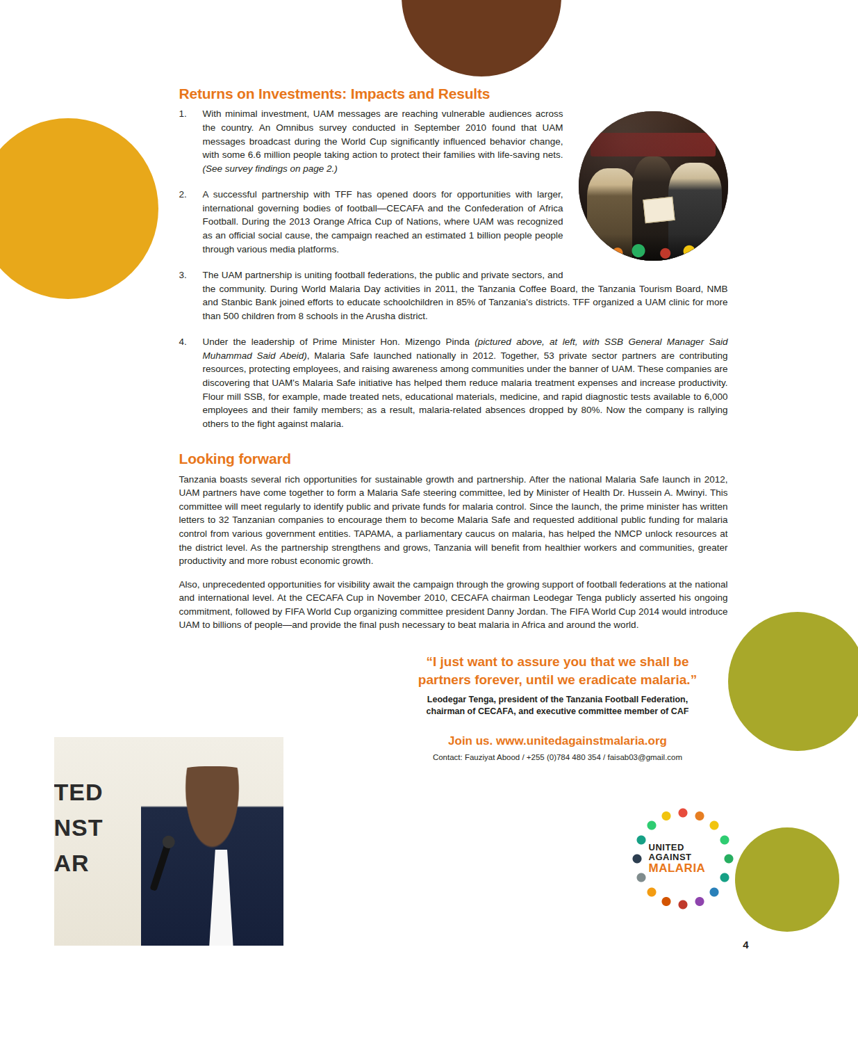Returns on Investments: Impacts and Results
With minimal investment, UAM messages are reaching vulnerable audiences across the country. An Omnibus survey conducted in September 2010 found that UAM messages broadcast during the World Cup significantly influenced behavior change, with some 6.6 million people taking action to protect their families with life-saving nets. (See survey findings on page 2.)
A successful partnership with TFF has opened doors for opportunities with larger, international governing bodies of football—CECAFA and the Confederation of Africa Football. During the 2013 Orange Africa Cup of Nations, where UAM was recognized as an official social cause, the campaign reached an estimated 1 billion people people through various media platforms.
The UAM partnership is uniting football federations, the public and private sectors, and the community. During World Malaria Day activities in 2011, the Tanzania Coffee Board, the Tanzania Tourism Board, NMB and Stanbic Bank joined efforts to educate schoolchildren in 85% of Tanzania's districts. TFF organized a UAM clinic for more than 500 children from 8 schools in the Arusha district.
Under the leadership of Prime Minister Hon. Mizengo Pinda (pictured above, at left, with SSB General Manager Said Muhammad Said Abeid), Malaria Safe launched nationally in 2012. Together, 53 private sector partners are contributing resources, protecting employees, and raising awareness among communities under the banner of UAM. These companies are discovering that UAM's Malaria Safe initiative has helped them reduce malaria treatment expenses and increase productivity. Flour mill SSB, for example, made treated nets, educational materials, medicine, and rapid diagnostic tests available to 6,000 employees and their family members; as a result, malaria-related absences dropped by 80%. Now the company is rallying others to the fight against malaria.
Looking forward
Tanzania boasts several rich opportunities for sustainable growth and partnership. After the national Malaria Safe launch in 2012, UAM partners have come together to form a Malaria Safe steering committee, led by Minister of Health Dr. Hussein A. Mwinyi. This committee will meet regularly to identify public and private funds for malaria control. Since the launch, the prime minister has written letters to 32 Tanzanian companies to encourage them to become Malaria Safe and requested additional public funding for malaria control from various government entities. TAPAMA, a parliamentary caucus on malaria, has helped the NMCP unlock resources at the district level. As the partnership strengthens and grows, Tanzania will benefit from healthier workers and communities, greater productivity and more robust economic growth.
Also, unprecedented opportunities for visibility await the campaign through the growing support of football federations at the national and international level. At the CECAFA Cup in November 2010, CECAFA chairman Leodegar Tenga publicly asserted his ongoing commitment, followed by FIFA World Cup organizing committee president Danny Jordan. The FIFA World Cup 2014 would introduce UAM to billions of people—and provide the final push necessary to beat malaria in Africa and around the world.
“I just want to assure you that we shall be
partners forever, until we eradicate malaria.”
Leodegar Tenga, president of the Tanzania Football Federation,
chairman of CECAFA, and executive committee member of CAF
Join us. www.unitedagainstmalaria.org
Contact: Fauziyat Abood / +255 (0)784 480 354 / faisab03@gmail.com
TED NST AR
UNITED AGAINST MALARIA
4